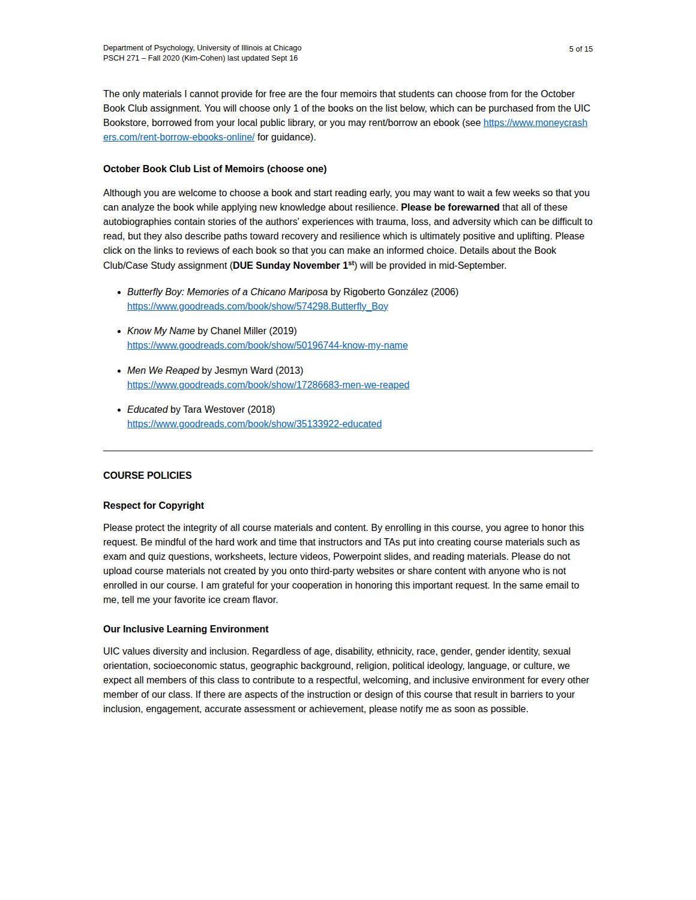Department of Psychology, University of Illinois at Chicago
PSCH 271 – Fall 2020 (Kim-Cohen) last updated Sept 16
5 of 15
The only materials I cannot provide for free are the four memoirs that students can choose from for the October Book Club assignment. You will choose only 1 of the books on the list below, which can be purchased from the UIC Bookstore, borrowed from your local public library, or you may rent/borrow an ebook (see https://www.moneycrashers.com/rent-borrow-ebooks-online/ for guidance).
October Book Club List of Memoirs (choose one)
Although you are welcome to choose a book and start reading early, you may want to wait a few weeks so that you can analyze the book while applying new knowledge about resilience. Please be forewarned that all of these autobiographies contain stories of the authors' experiences with trauma, loss, and adversity which can be difficult to read, but they also describe paths toward recovery and resilience which is ultimately positive and uplifting. Please click on the links to reviews of each book so that you can make an informed choice. Details about the Book Club/Case Study assignment (DUE Sunday November 1st) will be provided in mid-September.
Butterfly Boy: Memories of a Chicano Mariposa by Rigoberto González (2006)
https://www.goodreads.com/book/show/574298.Butterfly_Boy
Know My Name by Chanel Miller (2019)
https://www.goodreads.com/book/show/50196744-know-my-name
Men We Reaped by Jesmyn Ward (2013)
https://www.goodreads.com/book/show/17286683-men-we-reaped
Educated by Tara Westover (2018)
https://www.goodreads.com/book/show/35133922-educated
COURSE POLICIES
Respect for Copyright
Please protect the integrity of all course materials and content. By enrolling in this course, you agree to honor this request. Be mindful of the hard work and time that instructors and TAs put into creating course materials such as exam and quiz questions, worksheets, lecture videos, Powerpoint slides, and reading materials. Please do not upload course materials not created by you onto third-party websites or share content with anyone who is not enrolled in our course. I am grateful for your cooperation in honoring this important request. In the same email to me, tell me your favorite ice cream flavor.
Our Inclusive Learning Environment
UIC values diversity and inclusion. Regardless of age, disability, ethnicity, race, gender, gender identity, sexual orientation, socioeconomic status, geographic background, religion, political ideology, language, or culture, we expect all members of this class to contribute to a respectful, welcoming, and inclusive environment for every other member of our class. If there are aspects of the instruction or design of this course that result in barriers to your inclusion, engagement, accurate assessment or achievement, please notify me as soon as possible.